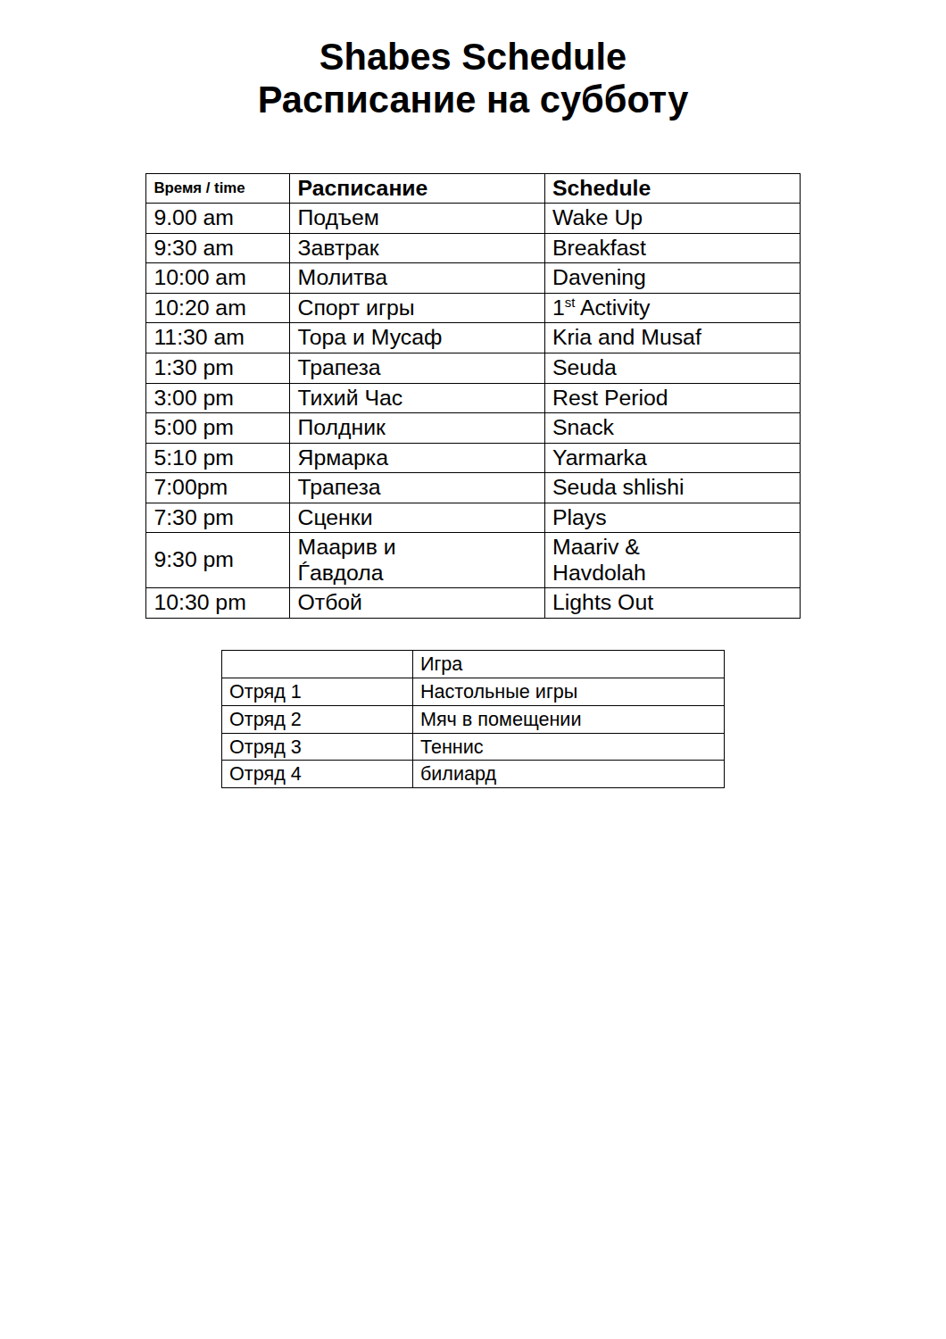Shabes Schedule
Расписание на субботу
| Время / time | Расписание | Schedule |
| --- | --- | --- |
| 9.00 am | Подъем | Wake Up |
| 9:30 am | Завтрак | Breakfast |
| 10:00 am | Молитва | Davening |
| 10:20 am | Спорт игры | 1 st Activity |
| 11:30 am | Тора и Мусаф | Kria and Musaf |
| 1:30 pm | Трапеза | Seuda |
| 3:00 pm | Тихий Час | Rest Period |
| 5:00 pm | Полдник | Snack |
| 5:10 pm | Ярмарка | Yarmarka |
| 7:00pm | Трапеза | Seuda shlishi |
| 7:30 pm | Сценки | Plays |
| 9:30 pm | Маарив и Ѓавдола | Maariv & Havdolah |
| 10:30 pm | Отбой | Lights Out |
| | Игра |
| Отряд 1 | Настольные игры |
| Отряд 2 | Мяч в помещении |
| Отряд 3 | Теннис |
| Отряд 4 | билиард |